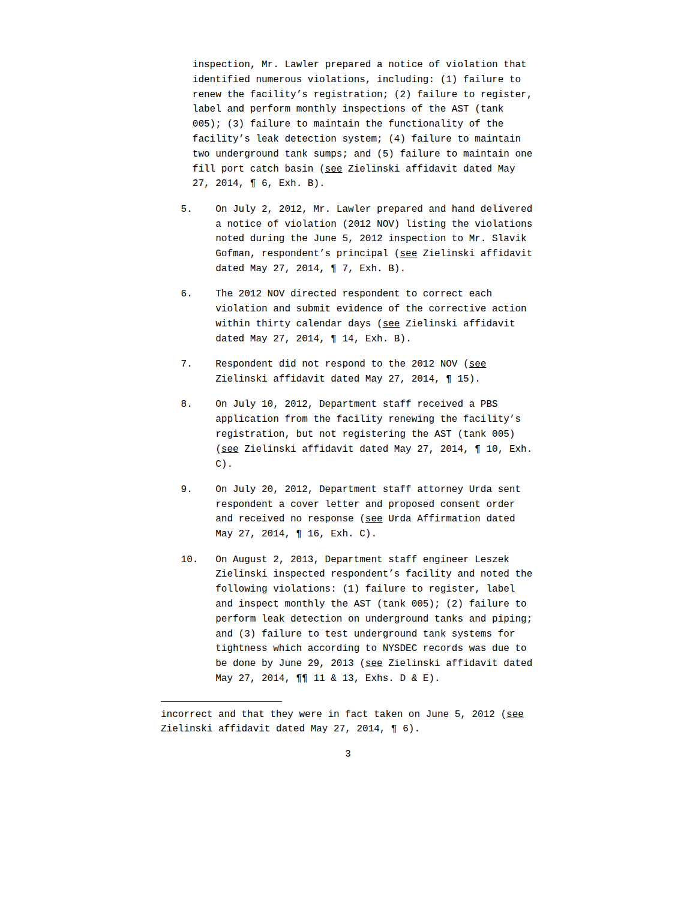inspection, Mr. Lawler prepared a notice of violation that identified numerous violations, including: (1) failure to renew the facility’s registration; (2) failure to register, label and perform monthly inspections of the AST (tank 005); (3) failure to maintain the functionality of the facility’s leak detection system; (4) failure to maintain two underground tank sumps; and (5) failure to maintain one fill port catch basin (see Zielinski affidavit dated May 27, 2014, ¶ 6, Exh. B).
5. On July 2, 2012, Mr. Lawler prepared and hand delivered a notice of violation (2012 NOV) listing the violations noted during the June 5, 2012 inspection to Mr. Slavik Gofman, respondent’s principal (see Zielinski affidavit dated May 27, 2014, ¶ 7, Exh. B).
6. The 2012 NOV directed respondent to correct each violation and submit evidence of the corrective action within thirty calendar days (see Zielinski affidavit dated May 27, 2014, ¶ 14, Exh. B).
7. Respondent did not respond to the 2012 NOV (see Zielinski affidavit dated May 27, 2014, ¶ 15).
8. On July 10, 2012, Department staff received a PBS application from the facility renewing the facility’s registration, but not registering the AST (tank 005) (see Zielinski affidavit dated May 27, 2014, ¶ 10, Exh. C).
9. On July 20, 2012, Department staff attorney Urda sent respondent a cover letter and proposed consent order and received no response (see Urda Affirmation dated May 27, 2014, ¶ 16, Exh. C).
10. On August 2, 2013, Department staff engineer Leszek Zielinski inspected respondent’s facility and noted the following violations: (1) failure to register, label and inspect monthly the AST (tank 005); (2) failure to perform leak detection on underground tanks and piping; and (3) failure to test underground tank systems for tightness which according to NYSDEC records was due to be done by June 29, 2013 (see Zielinski affidavit dated May 27, 2014, ¶¶ 11 & 13, Exhs. D & E).
incorrect and that they were in fact taken on June 5, 2012 (see Zielinski affidavit dated May 27, 2014, ¶ 6).
3